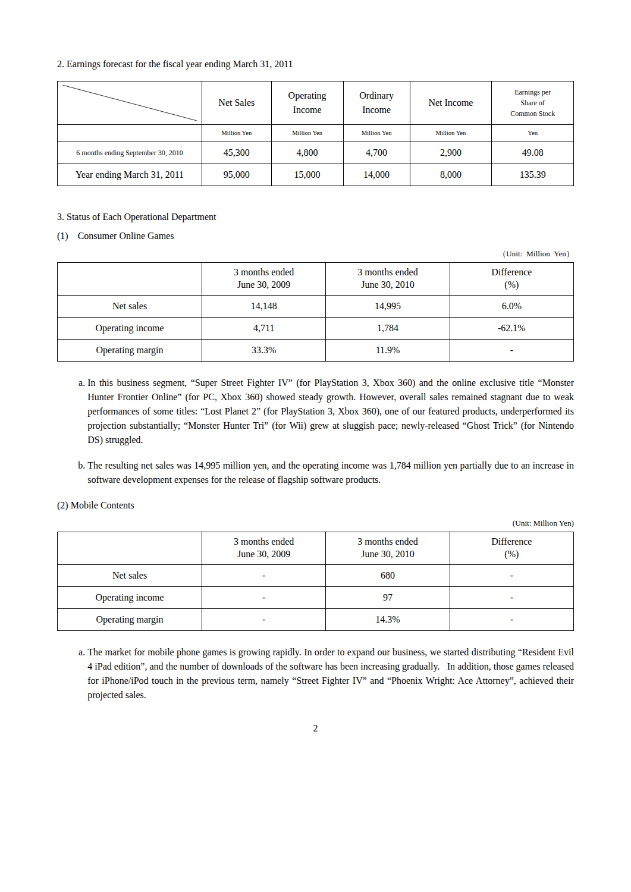2. Earnings forecast for the fiscal year ending March 31, 2011
| | Net Sales | Operating Income | Ordinary Income | Net Income | Earnings per Share of Common Stock |
| | Million Yen | Million Yen | Million Yen | Million Yen | Yen |
| 6 months ending September 30, 2010 | 45,300 | 4,800 | 4,700 | 2,900 | 49.08 |
| Year ending March 31, 2011 | 95,000 | 15,000 | 14,000 | 8,000 | 135.39 |
3. Status of Each Operational Department
(1) Consumer Online Games
（Unit: Million Yen）
| | 3 months ended June 30, 2009 | 3 months ended June 30, 2010 | Difference (%) |
| --- | --- | --- | --- |
| Net sales | 14,148 | 14,995 | 6.0% |
| Operating income | 4,711 | 1,784 | -62.1% |
| Operating margin | 33.3% | 11.9% | - |
In this business segment, “Super Street Fighter IV” (for PlayStation 3, Xbox 360) and the online exclusive title “Monster Hunter Frontier Online” (for PC, Xbox 360) showed steady growth. However, overall sales remained stagnant due to weak performances of some titles: “Lost Planet 2” (for PlayStation 3, Xbox 360), one of our featured products, underperformed its projection substantially; “Monster Hunter Tri” (for Wii) grew at sluggish pace; newly-released “Ghost Trick” (for Nintendo DS) struggled.
The resulting net sales was 14,995 million yen, and the operating income was 1,784 million yen partially due to an increase in software development expenses for the release of flagship software products.
(2) Mobile Contents
(Unit: Million Yen)
| | 3 months ended June 30, 2009 | 3 months ended June 30, 2010 | Difference (%) |
| --- | --- | --- | --- |
| Net sales | - | 680 | - |
| Operating income | - | 97 | - |
| Operating margin | - | 14.3% | - |
The market for mobile phone games is growing rapidly. In order to expand our business, we started distributing “Resident Evil 4 iPad edition”, and the number of downloads of the software has been increasing gradually. In addition, those games released for iPhone/iPod touch in the previous term, namely “Street Fighter IV” and “Phoenix Wright: Ace Attorney”, achieved their projected sales.
2